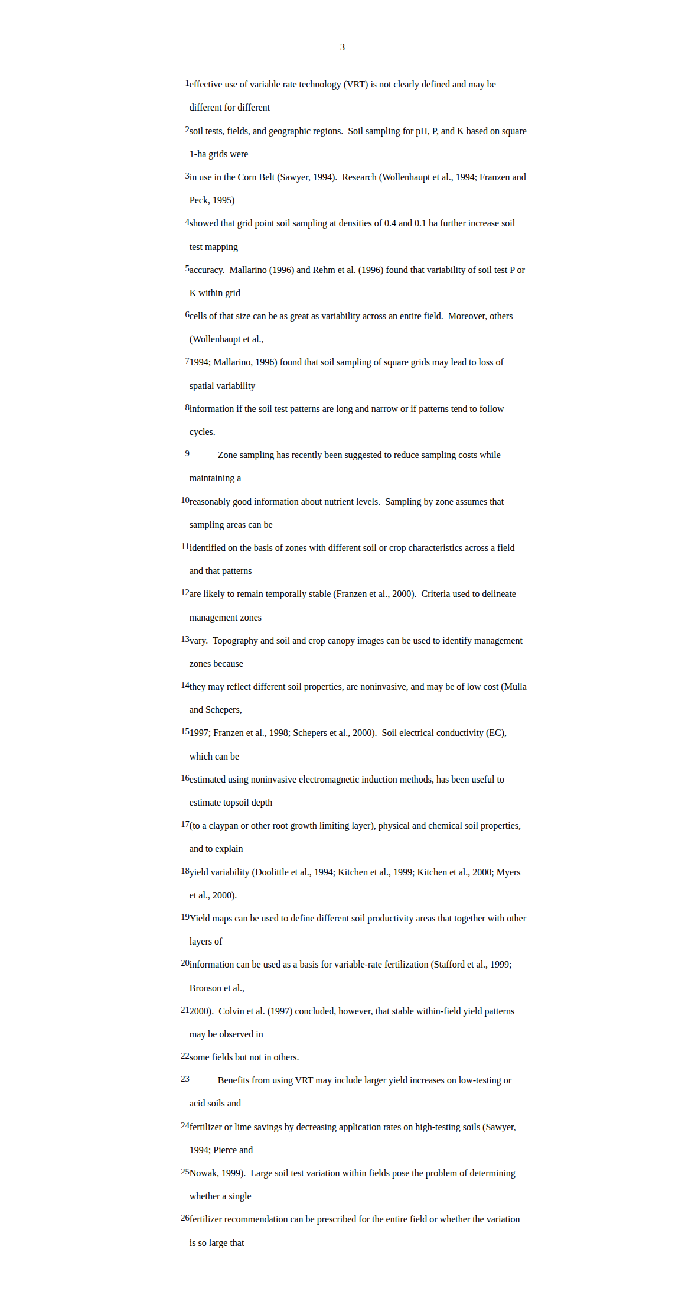3
| 1 | effective use of variable rate technology (VRT) is not clearly defined and may be different for different |
| 2 | soil tests, fields, and geographic regions. Soil sampling for pH, P, and K based on square 1-ha grids were |
| 3 | in use in the Corn Belt (Sawyer, 1994). Research (Wollenhaupt et al., 1994; Franzen and Peck, 1995) |
| 4 | showed that grid point soil sampling at densities of 0.4 and 0.1 ha further increase soil test mapping |
| 5 | accuracy. Mallarino (1996) and Rehm et al. (1996) found that variability of soil test P or K within grid |
| 6 | cells of that size can be as great as variability across an entire field. Moreover, others (Wollenhaupt et al., |
| 7 | 1994; Mallarino, 1996) found that soil sampling of square grids may lead to loss of spatial variability |
| 8 | information if the soil test patterns are long and narrow or if patterns tend to follow cycles. |
| 9 | Zone sampling has recently been suggested to reduce sampling costs while maintaining a |
| 10 | reasonably good information about nutrient levels. Sampling by zone assumes that sampling areas can be |
| 11 | identified on the basis of zones with different soil or crop characteristics across a field and that patterns |
| 12 | are likely to remain temporally stable (Franzen et al., 2000). Criteria used to delineate management zones |
| 13 | vary. Topography and soil and crop canopy images can be used to identify management zones because |
| 14 | they may reflect different soil properties, are noninvasive, and may be of low cost (Mulla and Schepers, |
| 15 | 1997; Franzen et al., 1998; Schepers et al., 2000). Soil electrical conductivity (EC), which can be |
| 16 | estimated using noninvasive electromagnetic induction methods, has been useful to estimate topsoil depth |
| 17 | (to a claypan or other root growth limiting layer), physical and chemical soil properties, and to explain |
| 18 | yield variability (Doolittle et al., 1994; Kitchen et al., 1999; Kitchen et al., 2000; Myers et al., 2000). |
| 19 | Yield maps can be used to define different soil productivity areas that together with other layers of |
| 20 | information can be used as a basis for variable-rate fertilization (Stafford et al., 1999; Bronson et al., |
| 21 | 2000). Colvin et al. (1997) concluded, however, that stable within-field yield patterns may be observed in |
| 22 | some fields but not in others. |
| 23 | Benefits from using VRT may include larger yield increases on low-testing or acid soils and |
| 24 | fertilizer or lime savings by decreasing application rates on high-testing soils (Sawyer, 1994; Pierce and |
| 25 | Nowak, 1999). Large soil test variation within fields pose the problem of determining whether a single |
| 26 | fertilizer recommendation can be prescribed for the entire field or whether the variation is so large that |